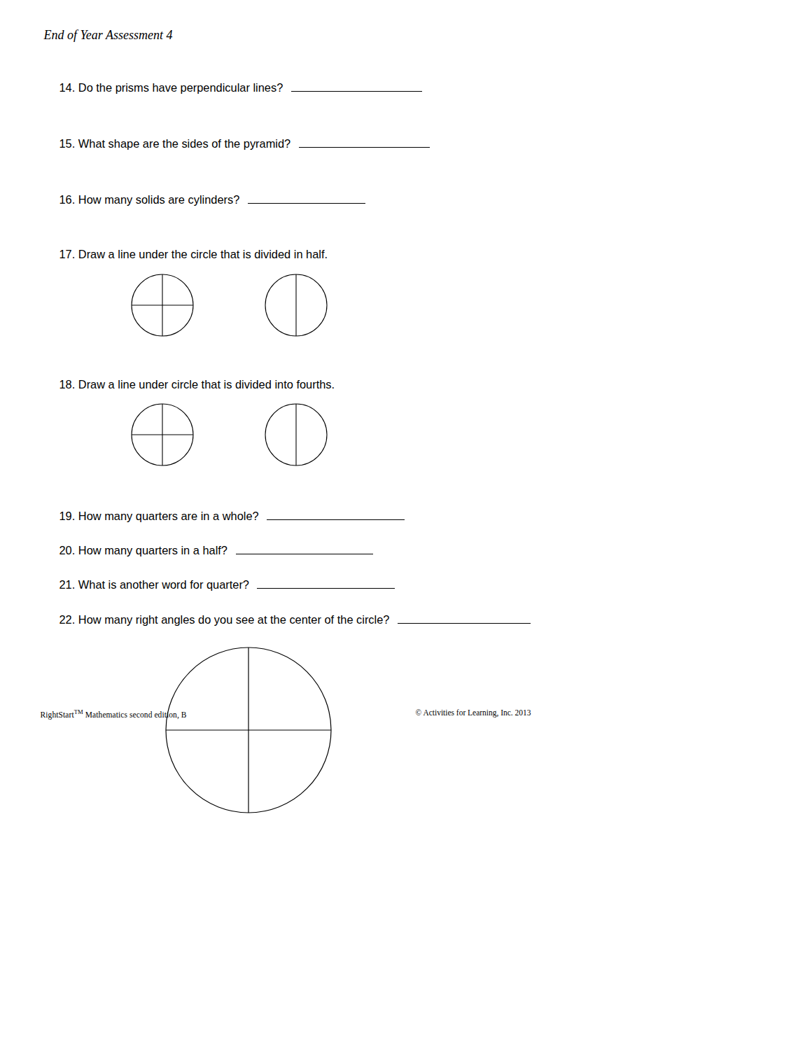End of Year Assessment 4
14. Do the prisms have perpendicular lines?
15. What shape are the sides of the pyramid?
16. How many solids are cylinders?
17. Draw a line under the circle that is divided in half.
18. Draw a line under circle that is divided into fourths.
19. How many quarters are in a whole?
20. How many quarters in a half?
21. What is another word for quarter?
22. How many right angles do you see at the center of the circle?
RightStartTM Mathematics second edition, B
© Activities for Learning, Inc. 2013